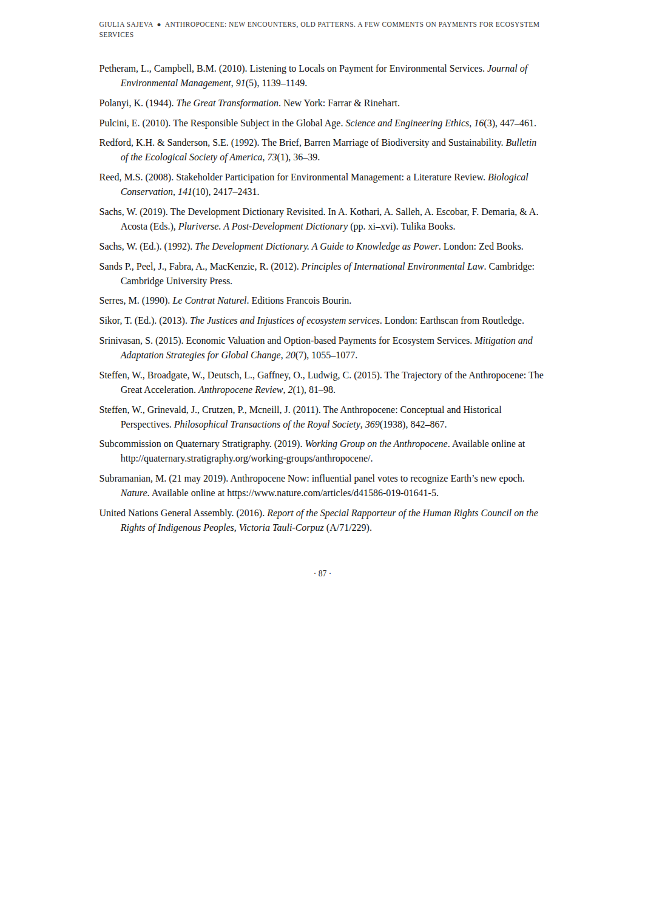Giulia Sajeva●Anthropocene: new encounters, old patterns. A few comments on payments for ecosystem services
Petheram, L., Campbell, B.M. (2010). Listening to Locals on Payment for Environmental Services. Journal of Environmental Management, 91(5), 1139–1149.
Polanyi, K. (1944). The Great Transformation. New York: Farrar & Rinehart.
Pulcini, E. (2010). The Responsible Subject in the Global Age. Science and Engineering Ethics, 16(3), 447–461.
Redford, K.H. & Sanderson, S.E. (1992). The Brief, Barren Marriage of Biodiversity and Sustainability. Bulletin of the Ecological Society of America, 73(1), 36–39.
Reed, M.S. (2008). Stakeholder Participation for Environmental Management: a Literature Review. Biological Conservation, 141(10), 2417–2431.
Sachs, W. (2019). The Development Dictionary Revisited. In A. Kothari, A. Salleh, A. Escobar, F. Demaria, & A. Acosta (Eds.), Pluriverse. A Post-Development Dictionary (pp. xi–xvi). Tulika Books.
Sachs, W. (Ed.). (1992). The Development Dictionary. A Guide to Knowledge as Power. London: Zed Books.
Sands P., Peel, J., Fabra, A., MacKenzie, R. (2012). Principles of International Environmental Law. Cambridge: Cambridge University Press.
Serres, M. (1990). Le Contrat Naturel. Editions Francois Bourin.
Sikor, T. (Ed.). (2013). The Justices and Injustices of ecosystem services. London: Earthscan from Routledge.
Srinivasan, S. (2015). Economic Valuation and Option-based Payments for Ecosystem Services. Mitigation and Adaptation Strategies for Global Change, 20(7), 1055–1077.
Steffen, W., Broadgate, W., Deutsch, L., Gaffney, O., Ludwig, C. (2015). The Trajectory of the Anthropocene: The Great Acceleration. Anthropocene Review, 2(1), 81–98.
Steffen, W., Grinevald, J., Crutzen, P., Mcneill, J. (2011). The Anthropocene: Conceptual and Historical Perspectives. Philosophical Transactions of the Royal Society, 369(1938), 842–867.
Subcommission on Quaternary Stratigraphy. (2019). Working Group on the Anthropocene. Available online at http://quaternary.stratigraphy.org/working-groups/anthropocene/.
Subramanian, M. (21 may 2019). Anthropocene Now: influential panel votes to recognize Earth’s new epoch. Nature. Available online at https://www.nature.com/articles/d41586-019-01641-5.
United Nations General Assembly. (2016). Report of the Special Rapporteur of the Human Rights Council on the Rights of Indigenous Peoples, Victoria Tauli-Corpuz (A/71/229).
· 87 ·